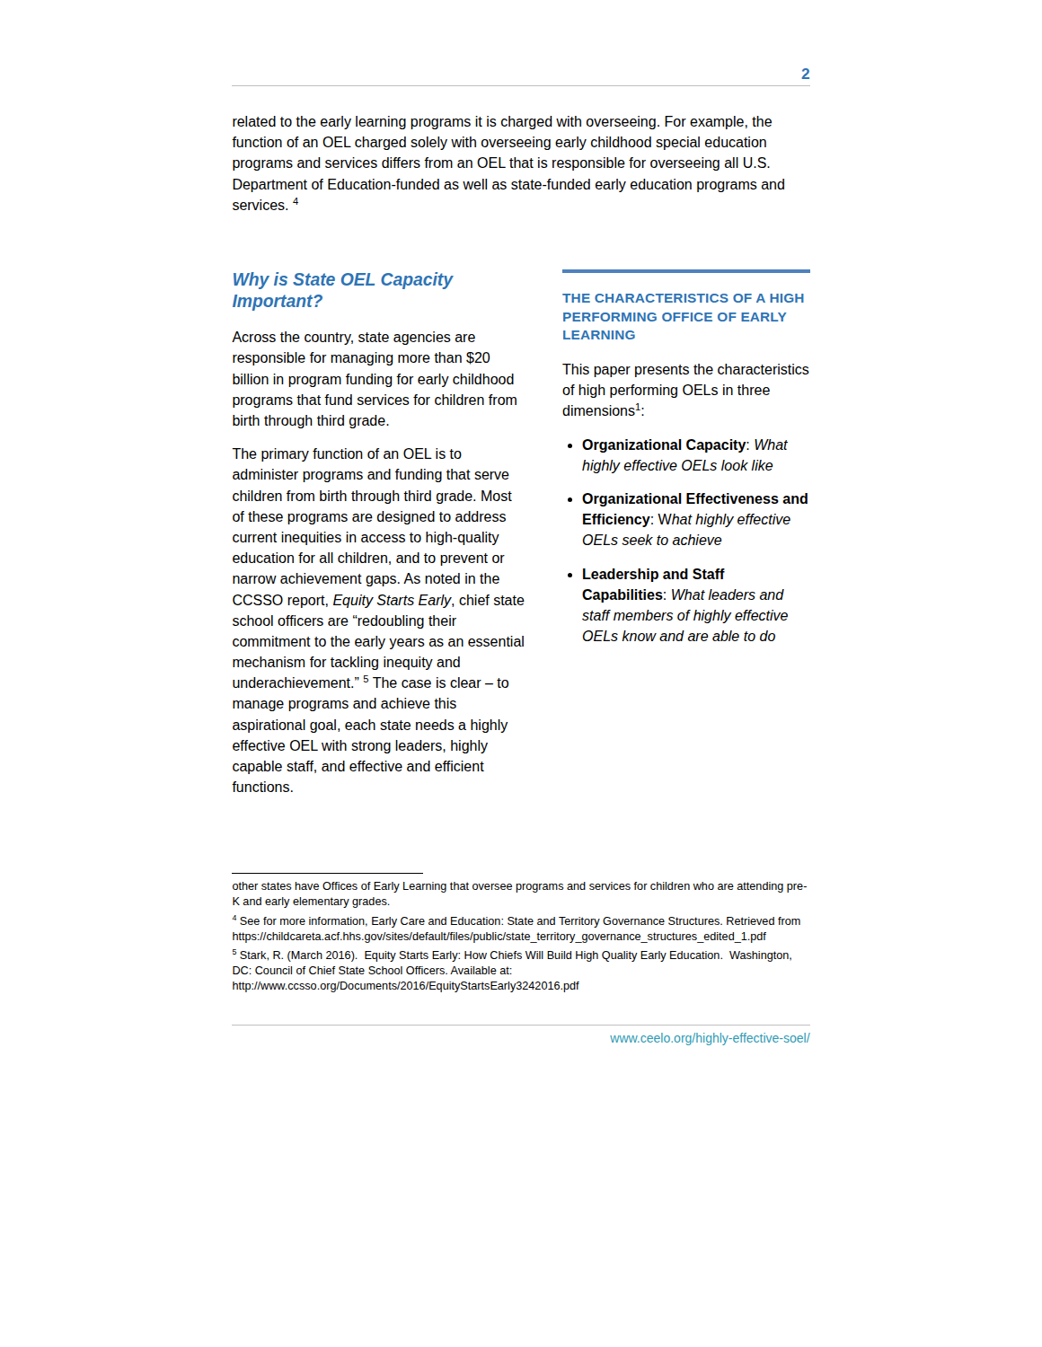2
related to the early learning programs it is charged with overseeing. For example, the function of an OEL charged solely with overseeing early childhood special education programs and services differs from an OEL that is responsible for overseeing all U.S. Department of Education-funded as well as state-funded early education programs and services. 4
Why is State OEL Capacity Important?
Across the country, state agencies are responsible for managing more than $20 billion in program funding for early childhood programs that fund services for children from birth through third grade.
The primary function of an OEL is to administer programs and funding that serve children from birth through third grade. Most of these programs are designed to address current inequities in access to high-quality education for all children, and to prevent or narrow achievement gaps. As noted in the CCSSO report, Equity Starts Early, chief state school officers are “redoubling their commitment to the early years as an essential mechanism for tackling inequity and underachievement.” 5 The case is clear – to manage programs and achieve this aspirational goal, each state needs a highly effective OEL with strong leaders, highly capable staff, and effective and efficient functions.
THE CHARACTERISTICS OF A HIGH PERFORMING OFFICE OF EARLY LEARNING
This paper presents the characteristics of high performing OELs in three dimensions1:
Organizational Capacity: What highly effective OELs look like
Organizational Effectiveness and Efficiency: What highly effective OELs seek to achieve
Leadership and Staff Capabilities: What leaders and staff members of highly effective OELs know and are able to do
other states have Offices of Early Learning that oversee programs and services for children who are attending pre-K and early elementary grades.
4 See for more information, Early Care and Education: State and Territory Governance Structures. Retrieved from https://childcareta.acf.hhs.gov/sites/default/files/public/state_territory_governance_structures_edited_1.pdf
5 Stark, R. (March 2016). Equity Starts Early: How Chiefs Will Build High Quality Early Education. Washington, DC: Council of Chief State School Officers. Available at:
http://www.ccsso.org/Documents/2016/EquityStartsEarly3242016.pdf
www.ceelo.org/highly-effective-soel/